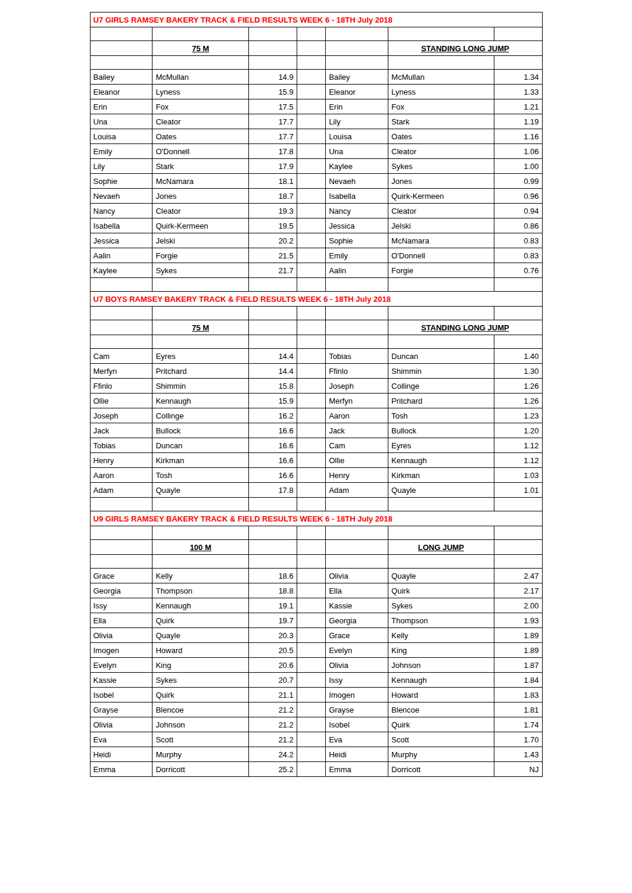| U7 GIRLS RAMSEY BAKERY TRACK & FIELD RESULTS WEEK 6 - 18TH July 2018 |
| | 75 M | | | | STANDING LONG JUMP |
| Bailey | McMullan | 14.9 | | Bailey | McMullan | 1.34 |
| Eleanor | Lyness | 15.9 | | Eleanor | Lyness | 1.33 |
| Erin | Fox | 17.5 | | Erin | Fox | 1.21 |
| Una | Cleator | 17.7 | | Lily | Stark | 1.19 |
| Louisa | Oates | 17.7 | | Louisa | Oates | 1.16 |
| Emily | O'Donnell | 17.8 | | Una | Cleator | 1.06 |
| Lily | Stark | 17.9 | | Kaylee | Sykes | 1.00 |
| Sophie | McNamara | 18.1 | | Nevaeh | Jones | 0.99 |
| Nevaeh | Jones | 18.7 | | Isabella | Quirk-Kermeen | 0.96 |
| Nancy | Cleator | 19.3 | | Nancy | Cleator | 0.94 |
| Isabella | Quirk-Kermeen | 19.5 | | Jessica | Jelski | 0.86 |
| Jessica | Jelski | 20.2 | | Sophie | McNamara | 0.83 |
| Aalin | Forgie | 21.5 | | Emily | O'Donnell | 0.83 |
| Kaylee | Sykes | 21.7 | | Aalin | Forgie | 0.76 |
| U7 BOYS RAMSEY BAKERY TRACK & FIELD RESULTS WEEK 6 - 18TH July 2018 |
| | 75 M | | | | STANDING LONG JUMP |
| Cam | Eyres | 14.4 | | Tobias | Duncan | 1.40 |
| Merfyn | Pritchard | 14.4 | | Ffinlo | Shimmin | 1.30 |
| Ffinlo | Shimmin | 15.8 | | Joseph | Collinge | 1.26 |
| Ollie | Kennaugh | 15.9 | | Merfyn | Pritchard | 1.26 |
| Joseph | Collinge | 16.2 | | Aaron | Tosh | 1.23 |
| Jack | Bullock | 16.6 | | Jack | Bullock | 1.20 |
| Tobias | Duncan | 16.6 | | Cam | Eyres | 1.12 |
| Henry | Kirkman | 16.6 | | Ollie | Kennaugh | 1.12 |
| Aaron | Tosh | 16.6 | | Henry | Kirkman | 1.03 |
| Adam | Quayle | 17.8 | | Adam | Quayle | 1.01 |
| U9 GIRLS RAMSEY BAKERY TRACK & FIELD RESULTS WEEK 6 - 18TH July 2018 |
| | 100 M | | | | LONG JUMP | |
| Grace | Kelly | 18.6 | | Olivia | Quayle | 2.47 |
| Georgia | Thompson | 18.8 | | Ella | Quirk | 2.17 |
| Issy | Kennaugh | 19.1 | | Kassie | Sykes | 2.00 |
| Ella | Quirk | 19.7 | | Georgia | Thompson | 1.93 |
| Olivia | Quayle | 20.3 | | Grace | Kelly | 1.89 |
| Imogen | Howard | 20.5 | | Evelyn | King | 1.89 |
| Evelyn | King | 20.6 | | Olivia | Johnson | 1.87 |
| Kassie | Sykes | 20.7 | | Issy | Kennaugh | 1.84 |
| Isobel | Quirk | 21.1 | | Imogen | Howard | 1.83 |
| Grayse | Blencoe | 21.2 | | Grayse | Blencoe | 1.81 |
| Olivia | Johnson | 21.2 | | Isobel | Quirk | 1.74 |
| Eva | Scott | 21.2 | | Eva | Scott | 1.70 |
| Heidi | Murphy | 24.2 | | Heidi | Murphy | 1.43 |
| Emma | Dorricott | 25.2 | | Emma | Dorricott | NJ |